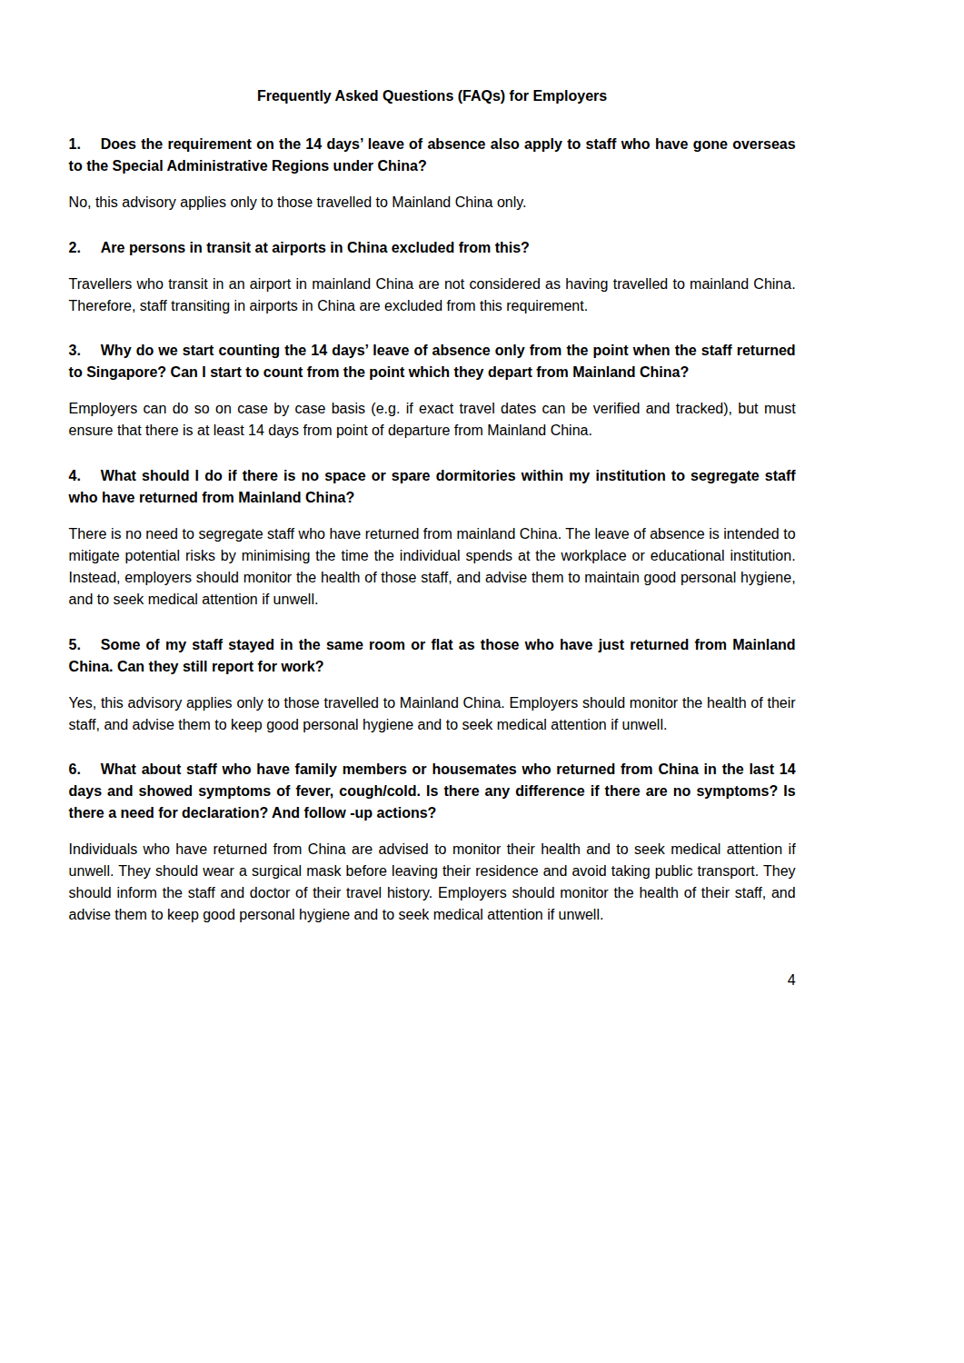Frequently Asked Questions (FAQs) for Employers
1. Does the requirement on the 14 days’ leave of absence also apply to staff who have gone overseas to the Special Administrative Regions under China?
No, this advisory applies only to those travelled to Mainland China only.
2. Are persons in transit at airports in China excluded from this?
Travellers who transit in an airport in mainland China are not considered as having travelled to mainland China. Therefore, staff transiting in airports in China are excluded from this requirement.
3. Why do we start counting the 14 days’ leave of absence only from the point when the staff returned to Singapore? Can I start to count from the point which they depart from Mainland China?
Employers can do so on case by case basis (e.g. if exact travel dates can be verified and tracked), but must ensure that there is at least 14 days from point of departure from Mainland China.
4. What should I do if there is no space or spare dormitories within my institution to segregate staff who have returned from Mainland China?
There is no need to segregate staff who have returned from mainland China. The leave of absence is intended to mitigate potential risks by minimising the time the individual spends at the workplace or educational institution. Instead, employers should monitor the health of those staff, and advise them to maintain good personal hygiene, and to seek medical attention if unwell.
5. Some of my staff stayed in the same room or flat as those who have just returned from Mainland China. Can they still report for work?
Yes, this advisory applies only to those travelled to Mainland China. Employers should monitor the health of their staff, and advise them to keep good personal hygiene and to seek medical attention if unwell.
6. What about staff who have family members or housemates who returned from China in the last 14 days and showed symptoms of fever, cough/cold. Is there any difference if there are no symptoms? Is there a need for declaration? And follow -up actions?
Individuals who have returned from China are advised to monitor their health and to seek medical attention if unwell. They should wear a surgical mask before leaving their residence and avoid taking public transport. They should inform the staff and doctor of their travel history. Employers should monitor the health of their staff, and advise them to keep good personal hygiene and to seek medical attention if unwell.
4